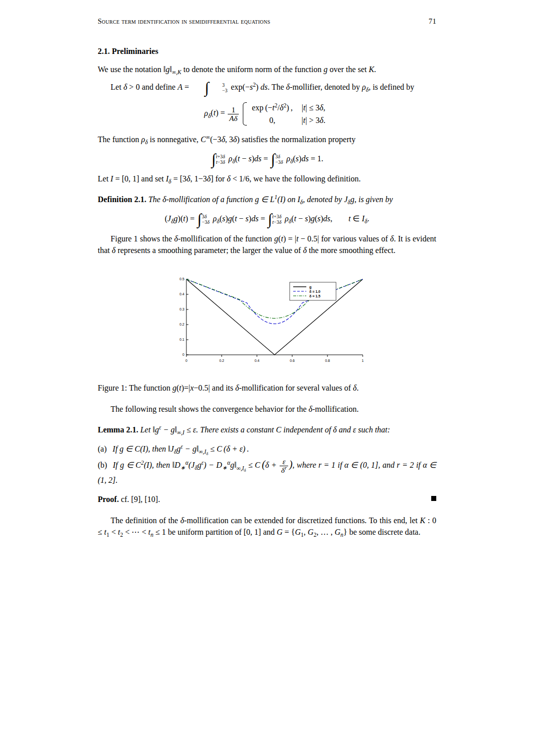Source term identification in semidifferential equations 71
2.1. Preliminaries
We use the notation ‖g‖∞,K to denote the uniform norm of the function g over the set K.
Let δ > 0 and define A = ∫3−3 exp(−s2) ds. The δ-mollifier, denoted by ρδ, is defined by
ρδ(t) = 1 Aδ
| exp (− t 2 / δ 2 ) , | / t / ≤ 3 δ , |
| 0, | / t / > 3 δ . |
The function ρδ is nonnegative, C∞(−3δ, 3δ) satisfies the normalization property
∫t+3δ t−3δ ρδ(t − s)ds = ∫3δ−3δ ρδ(s)ds = 1.
Let I = [0, 1] and set Iδ = [3δ, 1−3δ] for δ < 1/6, we have the following definition.
Definition 2.1. The δ-mollification of a function g ∈ L1(I) on Iδ, denoted by Jδg, is given by
(Jδg)(t) = ∫3δ−3δ ρδ(s)g(t − s)ds = ∫t+3δ t−3δ ρδ(t − s)g(s)ds, t ∈ Iδ.
Figure 1 shows the δ-mollification of the function g(t) = |t − 0.5| for various values of δ. It is evident that δ represents a smoothing parameter; the larger the value of δ the more smoothing effect.
0 0.1 0.2 0.3 0.4 0.5 0 0.2 0.4 0.6 0.8 1 g δ = 1.0 δ = 1.5
Figure 1: The function g(t)=|x−0.5| and its δ-mollification for several values of δ.
The following result shows the convergence behavior for the δ-mollification.
Lemma 2.1. Let ‖gε − g‖∞,I ≤ ε. There exists a constant C independent of δ and ε such that:
(a) If g ∈ C(I), then ‖Jδgε − g‖∞,Iδ ≤ C (δ + ε) .
(b) If g ∈ C2(I), then ‖D∗α(Jδgε) − D∗αg‖∞,Iδ ≤ C (δ + εδr), where r = 1 if α ∈ (0, 1], and r = 2 if α ∈ (1, 2].
Proof. cf. [9], [10].
The definition of the δ-mollification can be extended for discretized functions. To this end, let K : 0 ≤ t1 < t2 < ⋯ < tn ≤ 1 be uniform partition of [0, 1] and G = {G1, G2, … , Gn} be some discrete data.